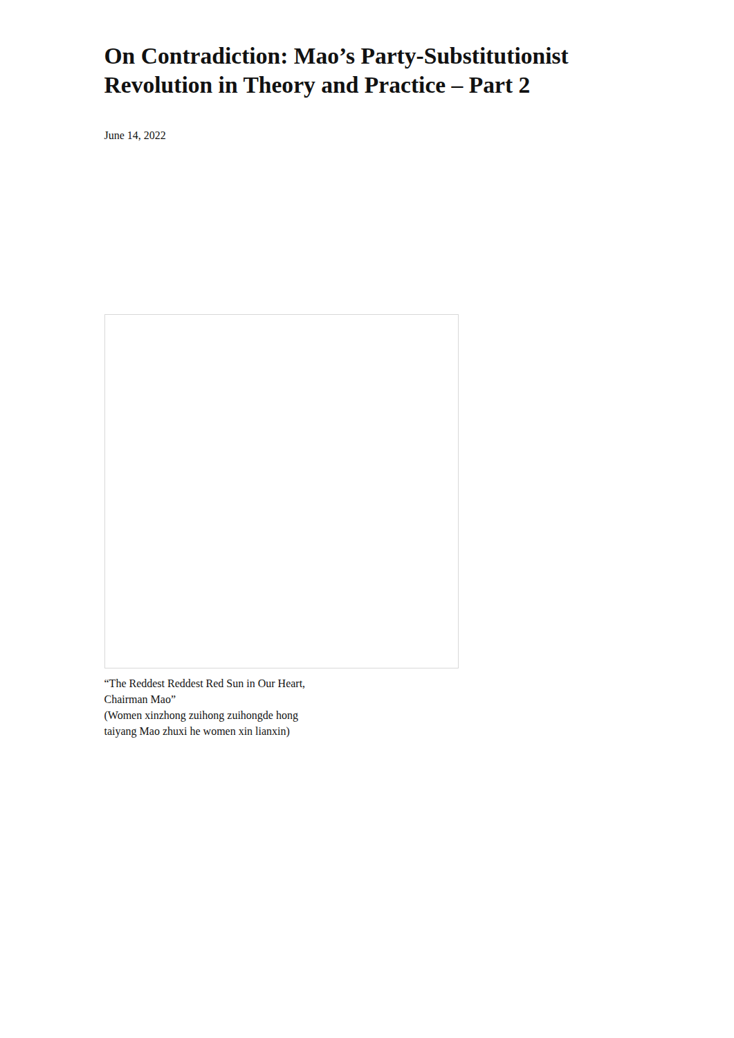On Contradiction: Mao’s Party-Substitutionist Revolution in Theory and Practice – Part 2
June 14, 2022
“The Reddest Reddest Red Sun in Our Heart, Chairman Mao”
(Women xinzhong zuihong zuihongde hong taiyang Mao zhuxi he women xin lianxin)